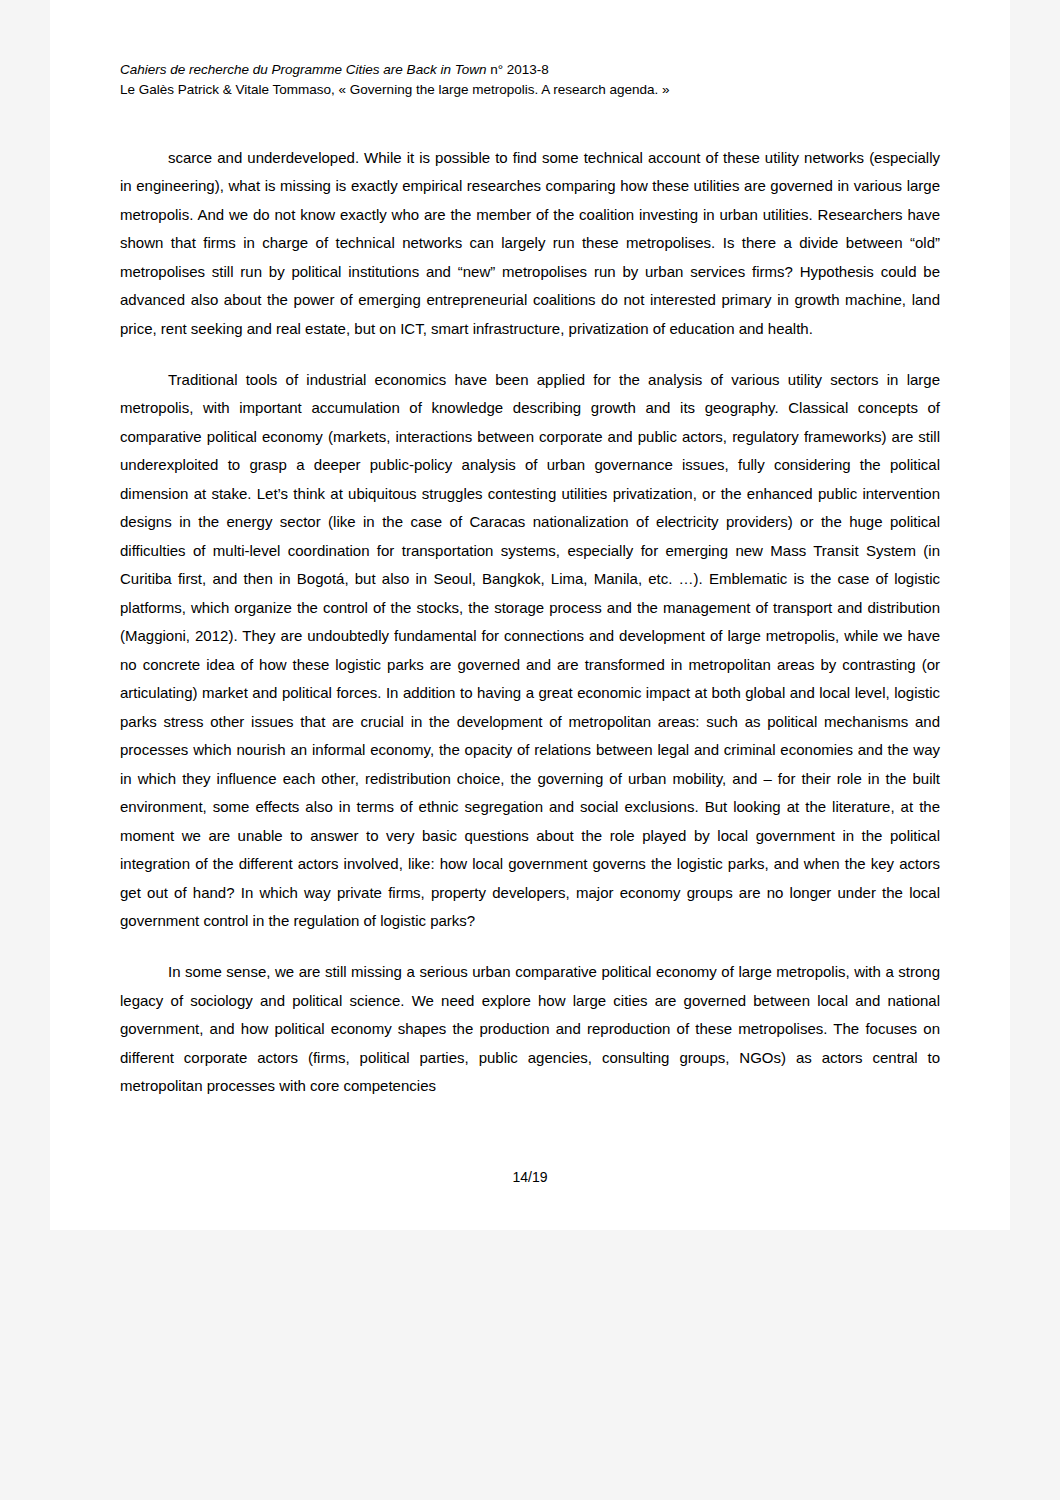Cahiers de recherche du Programme Cities are Back in Town n° 2013-8
Le Galès Patrick & Vitale Tommaso, « Governing the large metropolis. A research agenda. »
scarce and underdeveloped. While it is possible to find some technical account of these utility networks (especially in engineering), what is missing is exactly empirical researches comparing how these utilities are governed in various large metropolis. And we do not know exactly who are the member of the coalition investing in urban utilities. Researchers have shown that firms in charge of technical networks can largely run these metropolises. Is there a divide between “old” metropolises still run by political institutions and “new” metropolises run by urban services firms? Hypothesis could be advanced also about the power of emerging entrepreneurial coalitions do not interested primary in growth machine, land price, rent seeking and real estate, but on ICT, smart infrastructure, privatization of education and health.
Traditional tools of industrial economics have been applied for the analysis of various utility sectors in large metropolis, with important accumulation of knowledge describing growth and its geography. Classical concepts of comparative political economy (markets, interactions between corporate and public actors, regulatory frameworks) are still underexploited to grasp a deeper public-policy analysis of urban governance issues, fully considering the political dimension at stake. Let’s think at ubiquitous struggles contesting utilities privatization, or the enhanced public intervention designs in the energy sector (like in the case of Caracas nationalization of electricity providers) or the huge political difficulties of multi-level coordination for transportation systems, especially for emerging new Mass Transit System (in Curitiba first, and then in Bogotá, but also in Seoul, Bangkok, Lima, Manila, etc. …). Emblematic is the case of logistic platforms, which organize the control of the stocks, the storage process and the management of transport and distribution (Maggioni, 2012). They are undoubtedly fundamental for connections and development of large metropolis, while we have no concrete idea of how these logistic parks are governed and are transformed in metropolitan areas by contrasting (or articulating) market and political forces. In addition to having a great economic impact at both global and local level, logistic parks stress other issues that are crucial in the development of metropolitan areas: such as political mechanisms and processes which nourish an informal economy, the opacity of relations between legal and criminal economies and the way in which they influence each other, redistribution choice, the governing of urban mobility, and – for their role in the built environment, some effects also in terms of ethnic segregation and social exclusions. But looking at the literature, at the moment we are unable to answer to very basic questions about the role played by local government in the political integration of the different actors involved, like: how local government governs the logistic parks, and when the key actors get out of hand? In which way private firms, property developers, major economy groups are no longer under the local government control in the regulation of logistic parks?
In some sense, we are still missing a serious urban comparative political economy of large metropolis, with a strong legacy of sociology and political science. We need explore how large cities are governed between local and national government, and how political economy shapes the production and reproduction of these metropolises. The focuses on different corporate actors (firms, political parties, public agencies, consulting groups, NGOs) as actors central to metropolitan processes with core competencies
14/19